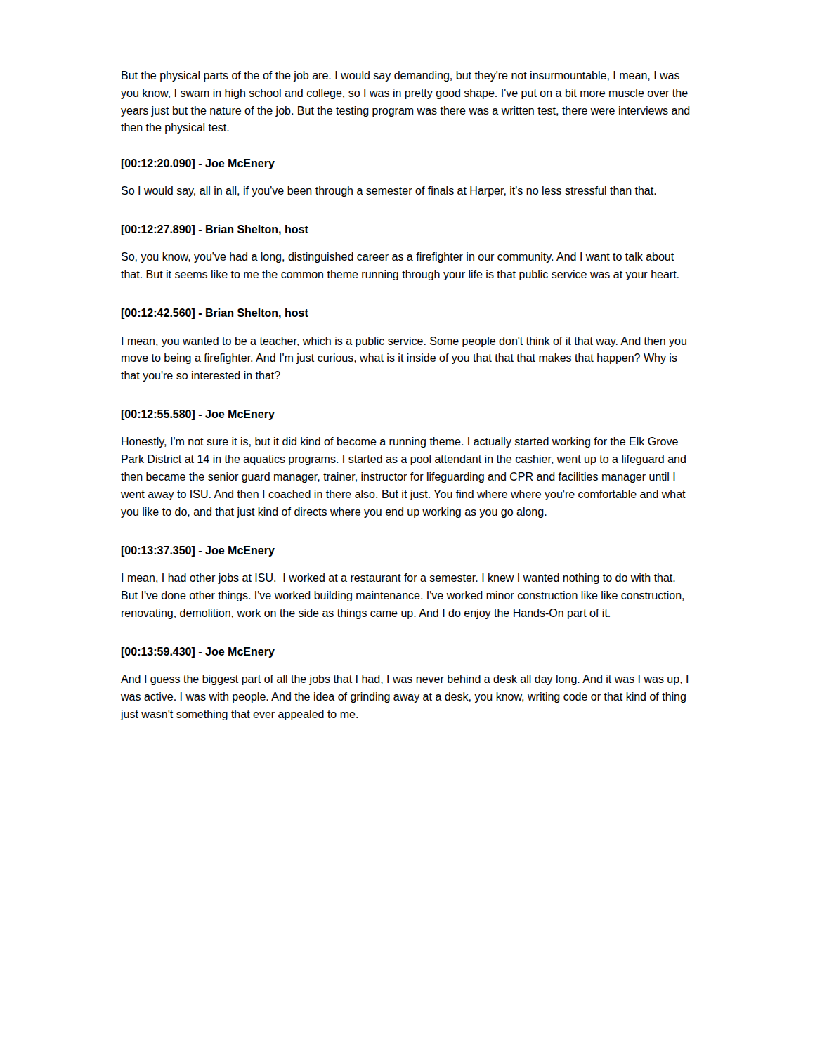But the physical parts of the of the job are. I would say demanding, but they're not insurmountable, I mean, I was you know, I swam in high school and college, so I was in pretty good shape. I've put on a bit more muscle over the years just but the nature of the job. But the testing program was there was a written test, there were interviews and then the physical test.
[00:12:20.090] - Joe McEnery
So I would say, all in all, if you've been through a semester of finals at Harper, it's no less stressful than that.
[00:12:27.890] - Brian Shelton, host
So, you know, you've had a long, distinguished career as a firefighter in our community. And I want to talk about that. But it seems like to me the common theme running through your life is that public service was at your heart.
[00:12:42.560] - Brian Shelton, host
I mean, you wanted to be a teacher, which is a public service. Some people don't think of it that way. And then you move to being a firefighter. And I'm just curious, what is it inside of you that that that makes that happen? Why is that you're so interested in that?
[00:12:55.580] - Joe McEnery
Honestly, I'm not sure it is, but it did kind of become a running theme. I actually started working for the Elk Grove Park District at 14 in the aquatics programs. I started as a pool attendant in the cashier, went up to a lifeguard and then became the senior guard manager, trainer, instructor for lifeguarding and CPR and facilities manager until I went away to ISU. And then I coached in there also. But it just. You find where where you're comfortable and what you like to do, and that just kind of directs where you end up working as you go along.
[00:13:37.350] - Joe McEnery
I mean, I had other jobs at ISU. I worked at a restaurant for a semester. I knew I wanted nothing to do with that. But I've done other things. I've worked building maintenance. I've worked minor construction like like construction, renovating, demolition, work on the side as things came up. And I do enjoy the Hands-On part of it.
[00:13:59.430] - Joe McEnery
And I guess the biggest part of all the jobs that I had, I was never behind a desk all day long. And it was I was up, I was active. I was with people. And the idea of grinding away at a desk, you know, writing code or that kind of thing just wasn't something that ever appealed to me.